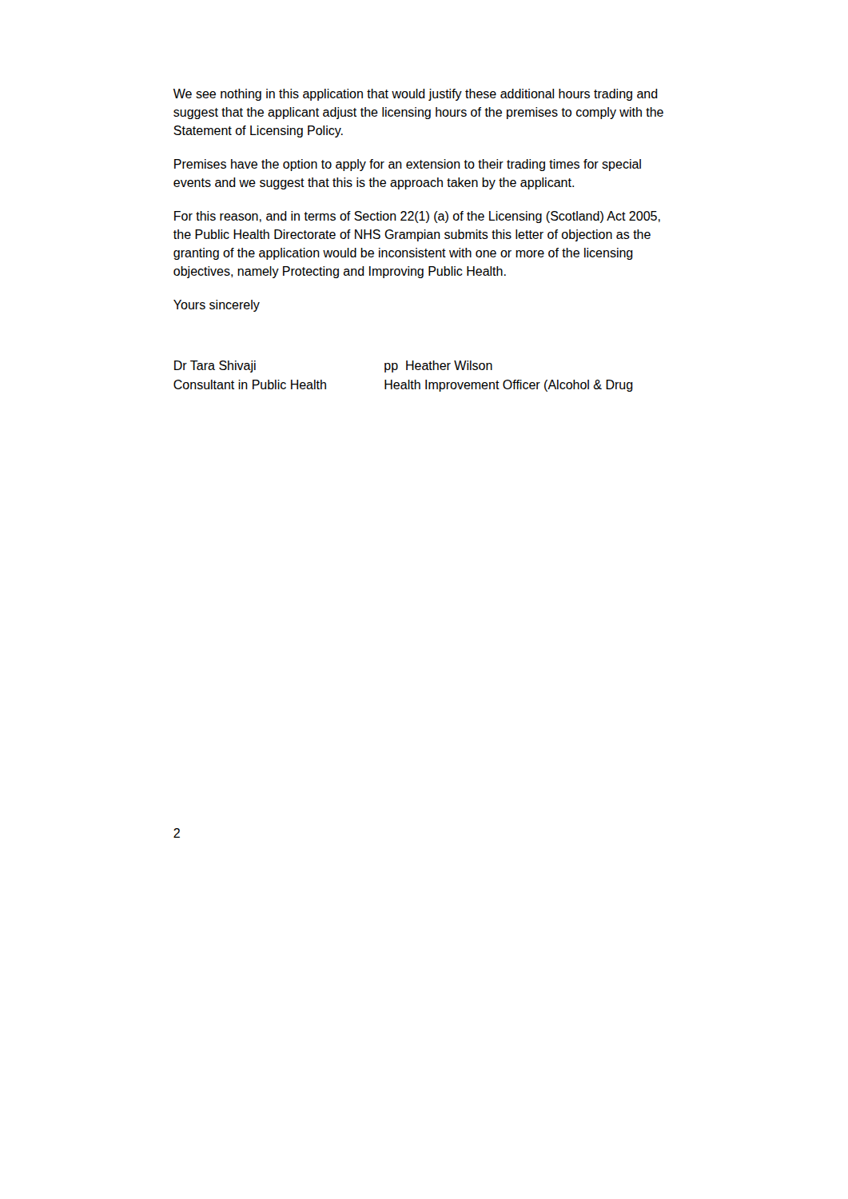We see nothing in this application that would justify these additional hours trading and suggest that the applicant adjust the licensing hours of the premises to comply with the Statement of Licensing Policy.
Premises have the option to apply for an extension to their trading times for special events and we suggest that this is the approach taken by the applicant.
For this reason, and in terms of Section 22(1) (a) of the Licensing (Scotland) Act 2005, the Public Health Directorate of NHS Grampian submits this letter of objection as the granting of the application would be inconsistent with one or more of the licensing objectives, namely Protecting and Improving Public Health.
Yours sincerely
| Dr Tara Shivaji | pp Heather Wilson |
| Consultant in Public Health | Health Improvement Officer (Alcohol & Drug |
2